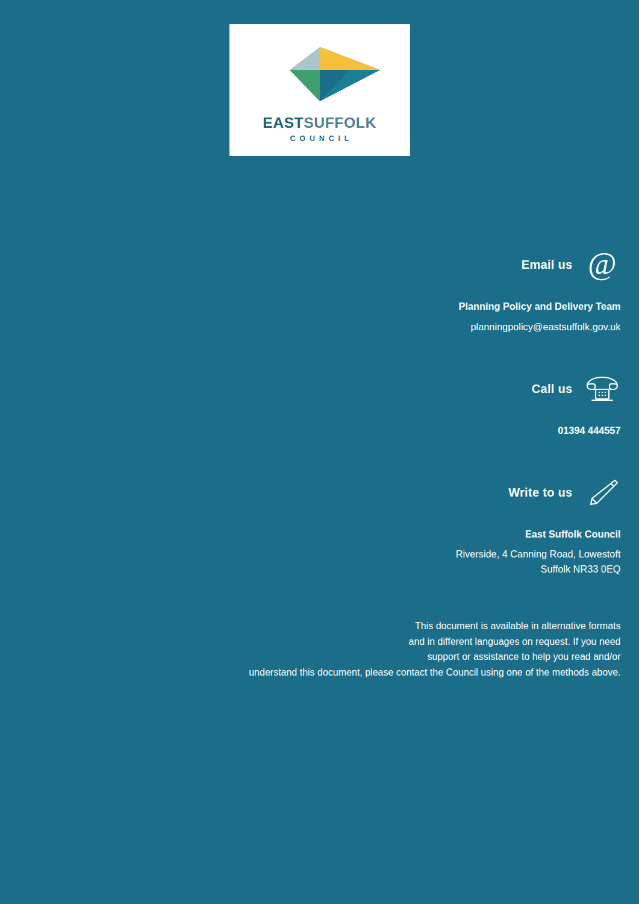EAST SUFFOLK
COUNCIL
Email us
@
Planning Policy and Delivery Team
planningpolicy@eastsuffolk.gov.uk
Call us
01394 444557
Write to us
East Suffolk Council
Riverside, 4 Canning Road, Lowestoft
Suffolk NR33 0EQ
This document is available in alternative formats
and in different languages on request. If you need
support or assistance to help you read and/or
understand this document, please contact the Council using one of the methods above.